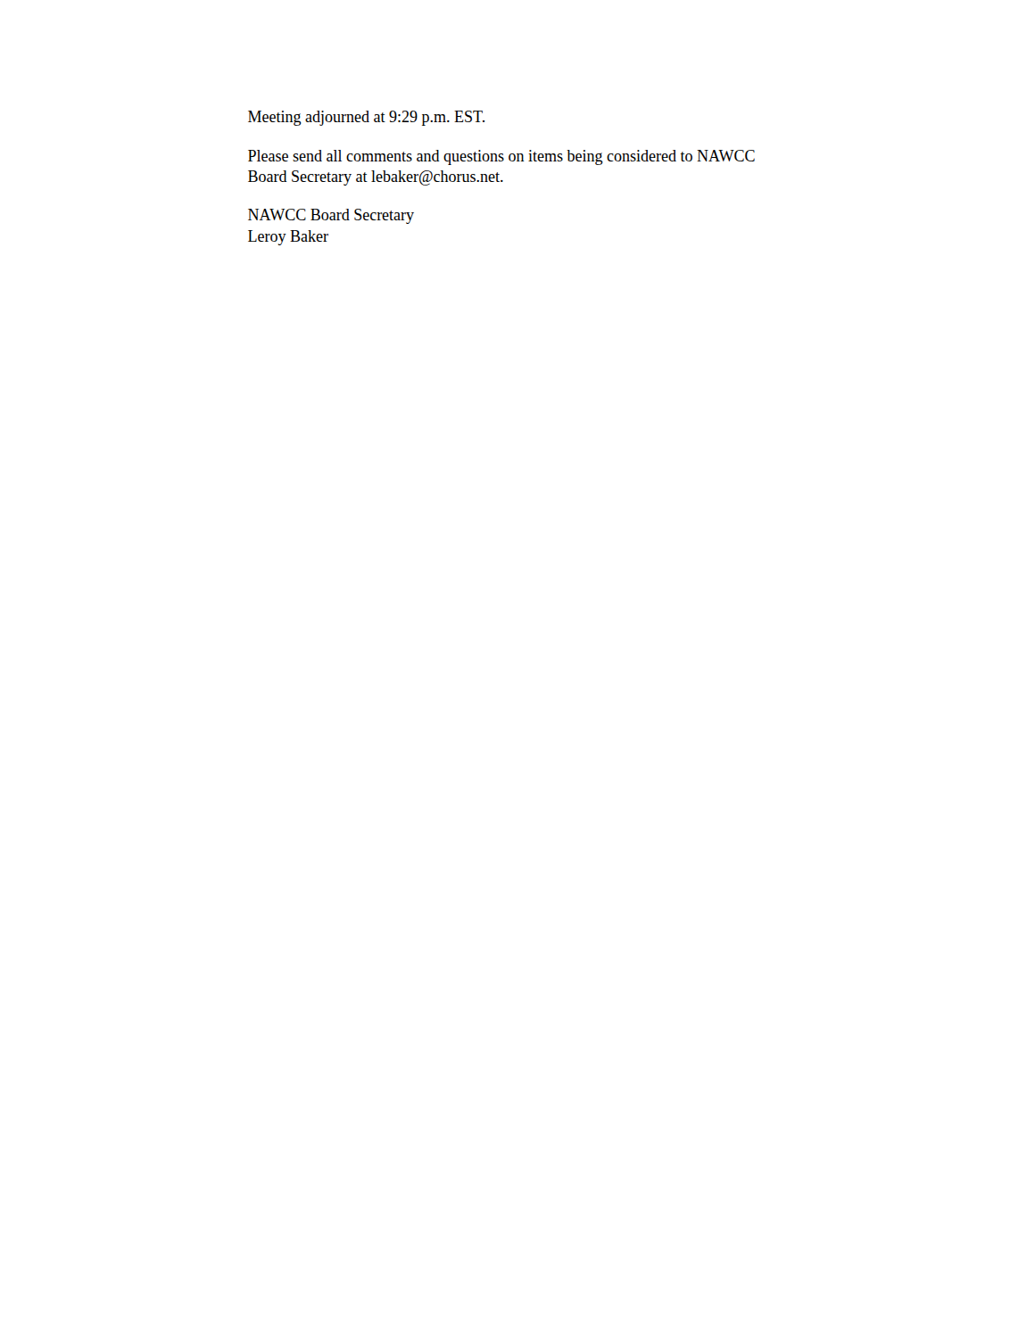Meeting adjourned at 9:29 p.m. EST.
Please send all comments and questions on items being considered to NAWCC Board Secretary at lebaker@chorus.net.
NAWCC Board Secretary Leroy Baker